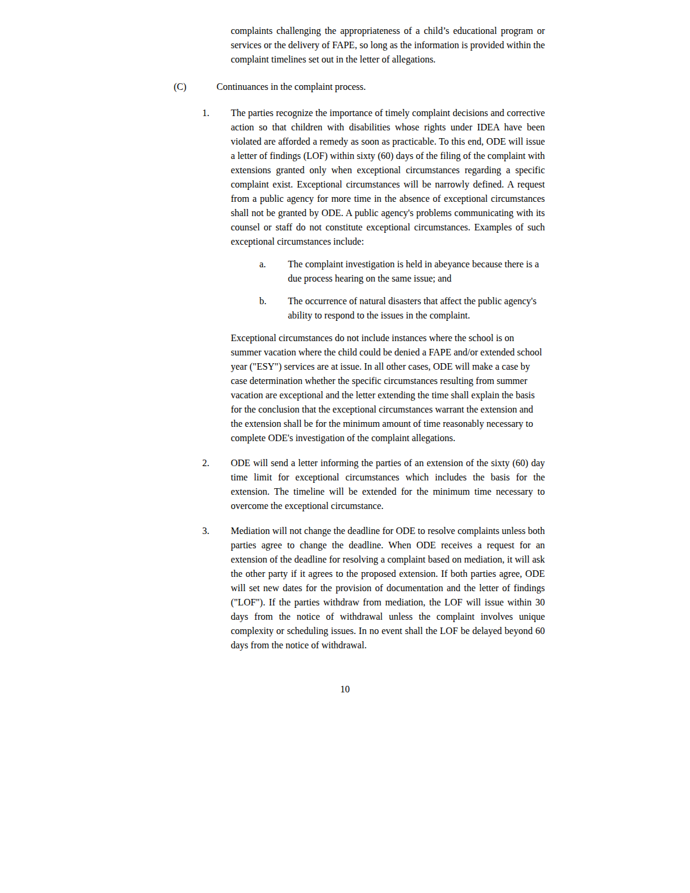complaints challenging the appropriateness of a child’s educational program or services or the delivery of FAPE, so long as the information is provided within the complaint timelines set out in the letter of allegations.
(C)
Continuances in the complaint process.
1.
The parties recognize the importance of timely complaint decisions and corrective action so that children with disabilities whose rights under IDEA have been violated are afforded a remedy as soon as practicable. To this end, ODE will issue a letter of findings (LOF) within sixty (60) days of the filing of the complaint with extensions granted only when exceptional circumstances regarding a specific complaint exist. Exceptional circumstances will be narrowly defined. A request from a public agency for more time in the absence of exceptional circumstances shall not be granted by ODE. A public agency's problems communicating with its counsel or staff do not constitute exceptional circumstances. Examples of such exceptional circumstances include:
a.
The complaint investigation is held in abeyance because there is a due process hearing on the same issue; and
b.
The occurrence of natural disasters that affect the public agency's ability to respond to the issues in the complaint.
Exceptional circumstances do not include instances where the school is on summer vacation where the child could be denied a FAPE and/or extended school year ("ESY") services are at issue. In all other cases, ODE will make a case by case determination whether the specific circumstances resulting from summer vacation are exceptional and the letter extending the time shall explain the basis for the conclusion that the exceptional circumstances warrant the extension and the extension shall be for the minimum amount of time reasonably necessary to complete ODE's investigation of the complaint allegations.
2.
ODE will send a letter informing the parties of an extension of the sixty (60) day time limit for exceptional circumstances which includes the basis for the extension. The timeline will be extended for the minimum time necessary to overcome the exceptional circumstance.
3.
Mediation will not change the deadline for ODE to resolve complaints unless both parties agree to change the deadline. When ODE receives a request for an extension of the deadline for resolving a complaint based on mediation, it will ask the other party if it agrees to the proposed extension. If both parties agree, ODE will set new dates for the provision of documentation and the letter of findings ("LOF"). If the parties withdraw from mediation, the LOF will issue within 30 days from the notice of withdrawal unless the complaint involves unique complexity or scheduling issues. In no event shall the LOF be delayed beyond 60 days from the notice of withdrawal.
10